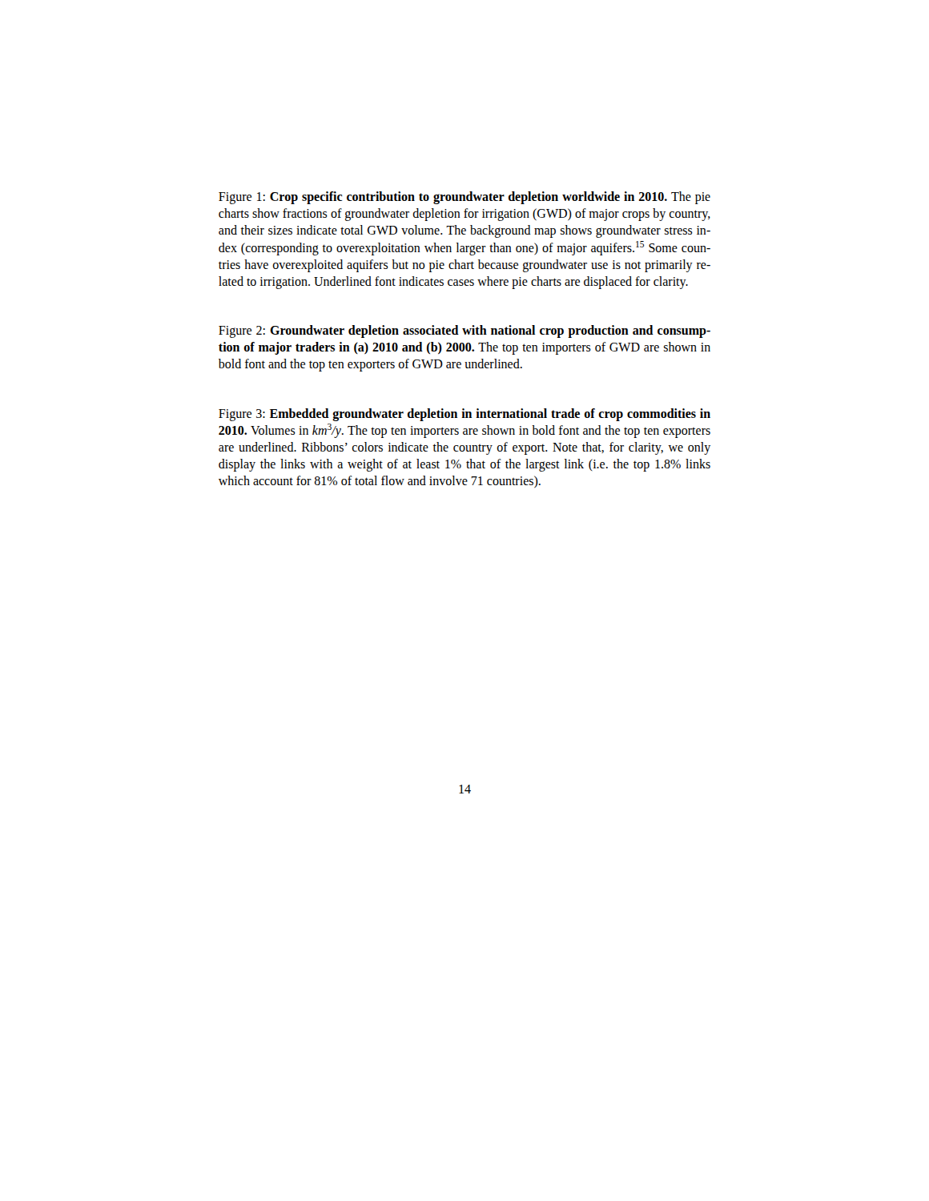Figure 1: Crop specific contribution to groundwater depletion worldwide in 2010. The pie charts show fractions of groundwater depletion for irrigation (GWD) of major crops by country, and their sizes indicate total GWD volume. The background map shows groundwater stress index (corresponding to overexploitation when larger than one) of major aquifers.15 Some countries have overexploited aquifers but no pie chart because groundwater use is not primarily related to irrigation. Underlined font indicates cases where pie charts are displaced for clarity.
Figure 2: Groundwater depletion associated with national crop production and consumption of major traders in (a) 2010 and (b) 2000. The top ten importers of GWD are shown in bold font and the top ten exporters of GWD are underlined.
Figure 3: Embedded groundwater depletion in international trade of crop commodities in 2010. Volumes in km3/y. The top ten importers are shown in bold font and the top ten exporters are underlined. Ribbons’ colors indicate the country of export. Note that, for clarity, we only display the links with a weight of at least 1% that of the largest link (i.e. the top 1.8% links which account for 81% of total flow and involve 71 countries).
14